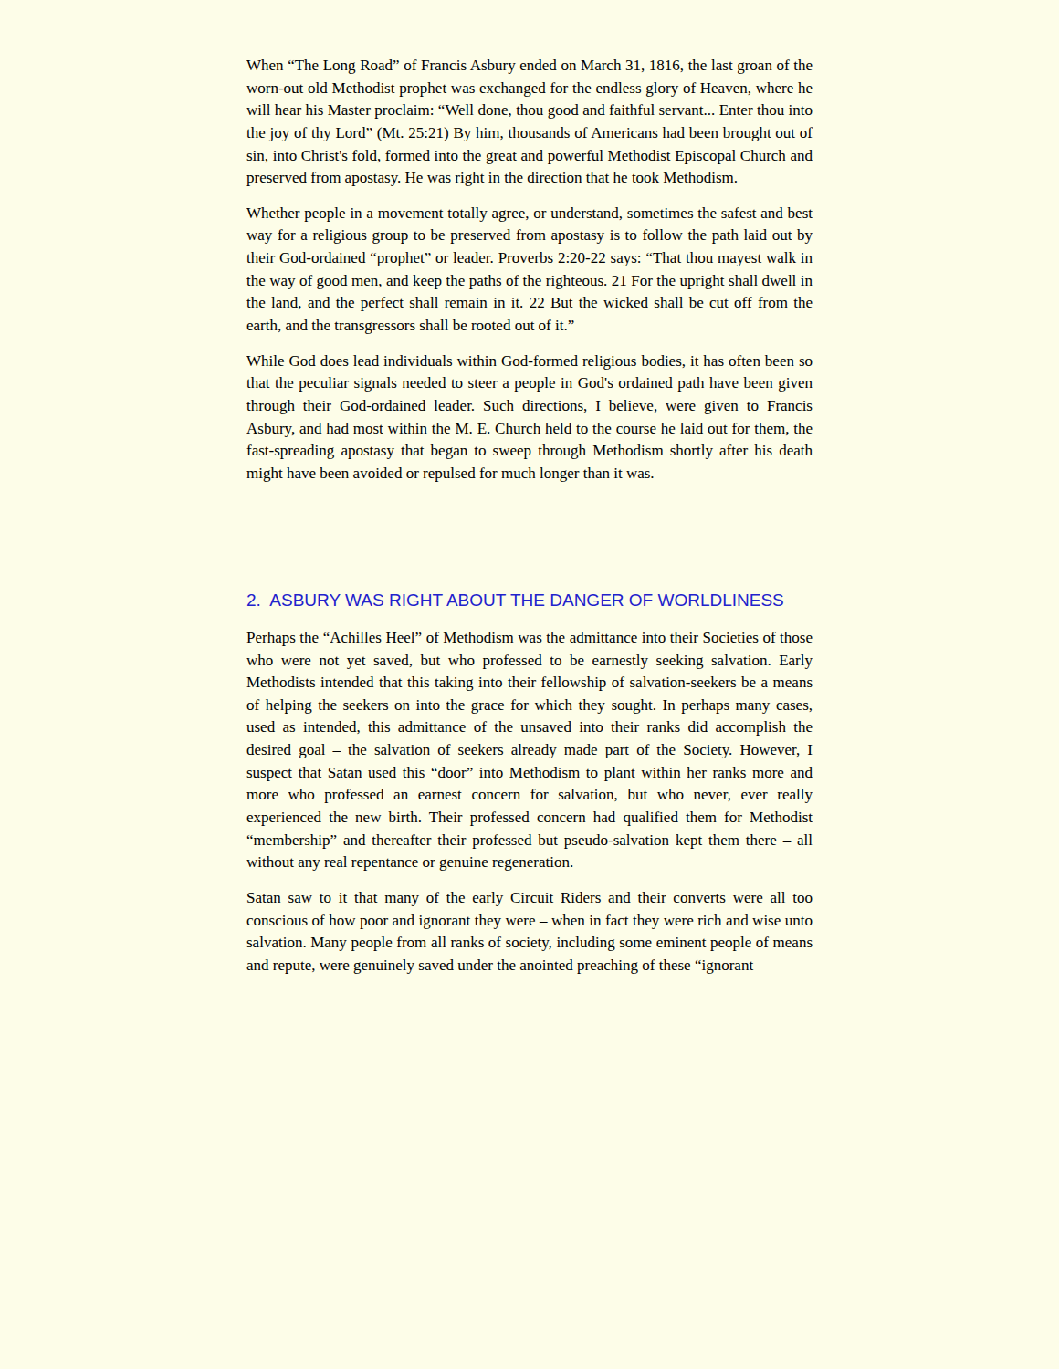When “The Long Road” of Francis Asbury ended on March 31, 1816, the last groan of the worn-out old Methodist prophet was exchanged for the endless glory of Heaven, where he will hear his Master proclaim: “Well done, thou good and faithful servant... Enter thou into the joy of thy Lord” (Mt. 25:21) By him, thousands of Americans had been brought out of sin, into Christ's fold, formed into the great and powerful Methodist Episcopal Church and preserved from apostasy. He was right in the direction that he took Methodism.
Whether people in a movement totally agree, or understand, sometimes the safest and best way for a religious group to be preserved from apostasy is to follow the path laid out by their God-ordained “prophet” or leader. Proverbs 2:20-22 says: “That thou mayest walk in the way of good men, and keep the paths of the righteous. 21 For the upright shall dwell in the land, and the perfect shall remain in it. 22 But the wicked shall be cut off from the earth, and the transgressors shall be rooted out of it.”
While God does lead individuals within God-formed religious bodies, it has often been so that the peculiar signals needed to steer a people in God's ordained path have been given through their God-ordained leader. Such directions, I believe, were given to Francis Asbury, and had most within the M. E. Church held to the course he laid out for them, the fast-spreading apostasy that began to sweep through Methodism shortly after his death might have been avoided or repulsed for much longer than it was.
2. Asbury Was Right About the Danger of Worldliness
Perhaps the “Achilles Heel” of Methodism was the admittance into their Societies of those who were not yet saved, but who professed to be earnestly seeking salvation. Early Methodists intended that this taking into their fellowship of salvation-seekers be a means of helping the seekers on into the grace for which they sought. In perhaps many cases, used as intended, this admittance of the unsaved into their ranks did accomplish the desired goal – the salvation of seekers already made part of the Society. However, I suspect that Satan used this “door” into Methodism to plant within her ranks more and more who professed an earnest concern for salvation, but who never, ever really experienced the new birth. Their professed concern had qualified them for Methodist “membership” and thereafter their professed but pseudo-salvation kept them there – all without any real repentance or genuine regeneration.
Satan saw to it that many of the early Circuit Riders and their converts were all too conscious of how poor and ignorant they were – when in fact they were rich and wise unto salvation. Many people from all ranks of society, including some eminent people of means and repute, were genuinely saved under the anointed preaching of these “ignorant